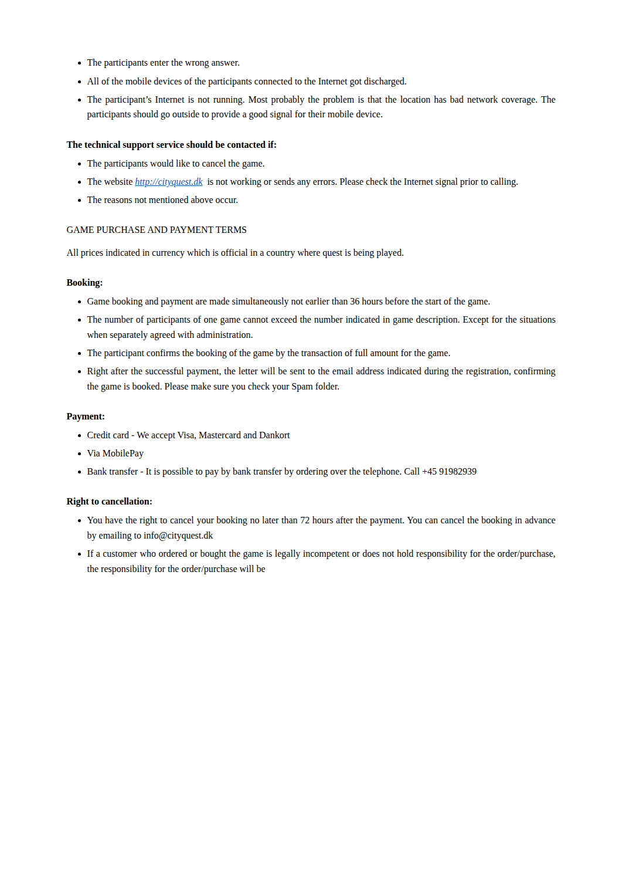The participants enter the wrong answer.
All of the mobile devices of the participants connected to the Internet got discharged.
The participant’s Internet is not running. Most probably the problem is that the location has bad network coverage. The participants should go outside to provide a good signal for their mobile device.
The technical support service should be contacted if:
The participants would like to cancel the game.
The website http://cityquest.dk is not working or sends any errors. Please check the Internet signal prior to calling.
The reasons not mentioned above occur.
GAME PURCHASE AND PAYMENT TERMS
All prices indicated in currency which is official in a country where quest is being played.
Booking:
Game booking and payment are made simultaneously not earlier than 36 hours before the start of the game.
The number of participants of one game cannot exceed the number indicated in game description. Except for the situations when separately agreed with administration.
The participant confirms the booking of the game by the transaction of full amount for the game.
Right after the successful payment, the letter will be sent to the email address indicated during the registration, confirming the game is booked. Please make sure you check your Spam folder.
Payment:
Credit card - We accept Visa, Mastercard and Dankort
Via MobilePay
Bank transfer - It is possible to pay by bank transfer by ordering over the telephone. Call +45 91982939
Right to cancellation:
You have the right to cancel your booking no later than 72 hours after the payment. You can cancel the booking in advance by emailing to info@cityquest.dk
If a customer who ordered or bought the game is legally incompetent or does not hold responsibility for the order/purchase, the responsibility for the order/purchase will be